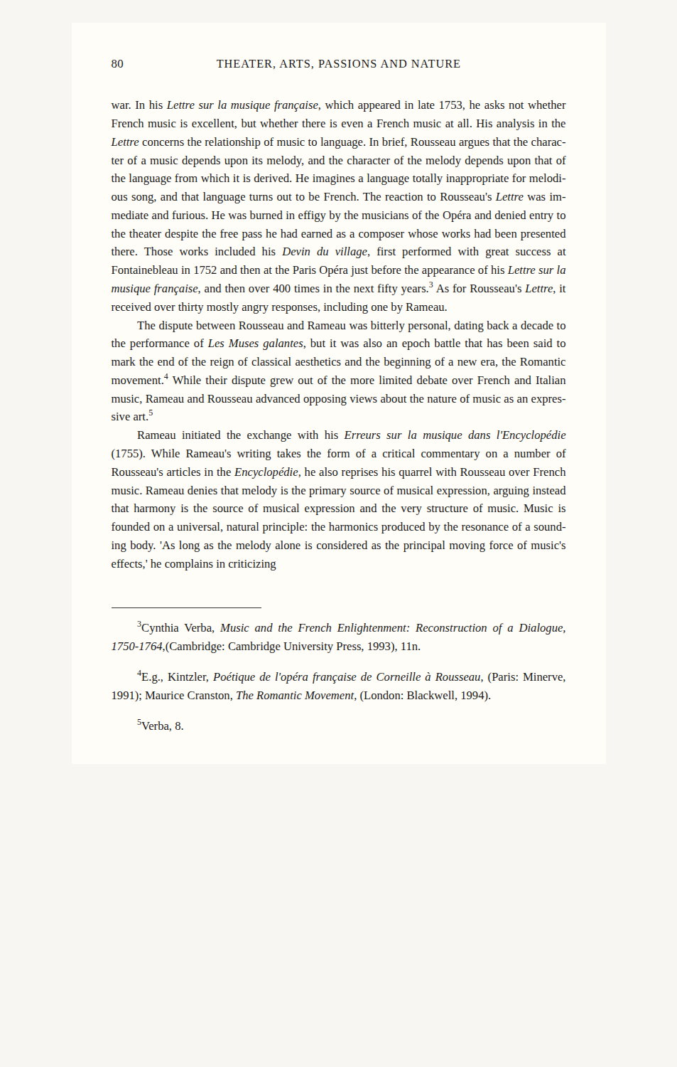80 Theater, Arts, Passions and Nature
war. In his Lettre sur la musique française, which appeared in late 1753, he asks not whether French music is excellent, but whether there is even a French music at all. His analysis in the Lettre concerns the relationship of music to language. In brief, Rousseau argues that the character of a music depends upon its melody, and the character of the melody depends upon that of the language from which it is derived. He imagines a language totally inappropriate for melodious song, and that language turns out to be French. The reaction to Rousseau's Lettre was immediate and furious. He was burned in effigy by the musicians of the Opéra and denied entry to the theater despite the free pass he had earned as a composer whose works had been presented there. Those works included his Devin du village, first performed with great success at Fontainebleau in 1752 and then at the Paris Opéra just before the appearance of his Lettre sur la musique française, and then over 400 times in the next fifty years.3 As for Rousseau's Lettre, it received over thirty mostly angry responses, including one by Rameau.
The dispute between Rousseau and Rameau was bitterly personal, dating back a decade to the performance of Les Muses galantes, but it was also an epoch battle that has been said to mark the end of the reign of classical aesthetics and the beginning of a new era, the Romantic movement.4 While their dispute grew out of the more limited debate over French and Italian music, Rameau and Rousseau advanced opposing views about the nature of music as an expressive art.5
Rameau initiated the exchange with his Erreurs sur la musique dans l'Encyclopédie (1755). While Rameau's writing takes the form of a critical commentary on a number of Rousseau's articles in the Encyclopédie, he also reprises his quarrel with Rousseau over French music. Rameau denies that melody is the primary source of musical expression, arguing instead that harmony is the source of musical expression and the very structure of music. Music is founded on a universal, natural principle: the harmonics produced by the resonance of a sounding body. 'As long as the melody alone is considered as the principal moving force of music's effects,' he complains in criticizing
3Cynthia Verba, Music and the French Enlightenment: Reconstruction of a Dialogue, 1750-1764,(Cambridge: Cambridge University Press, 1993), 11n.
4E.g., Kintzler, Poétique de l'opéra française de Corneille à Rousseau, (Paris: Minerve, 1991); Maurice Cranston, The Romantic Movement, (London: Blackwell, 1994).
5Verba, 8.